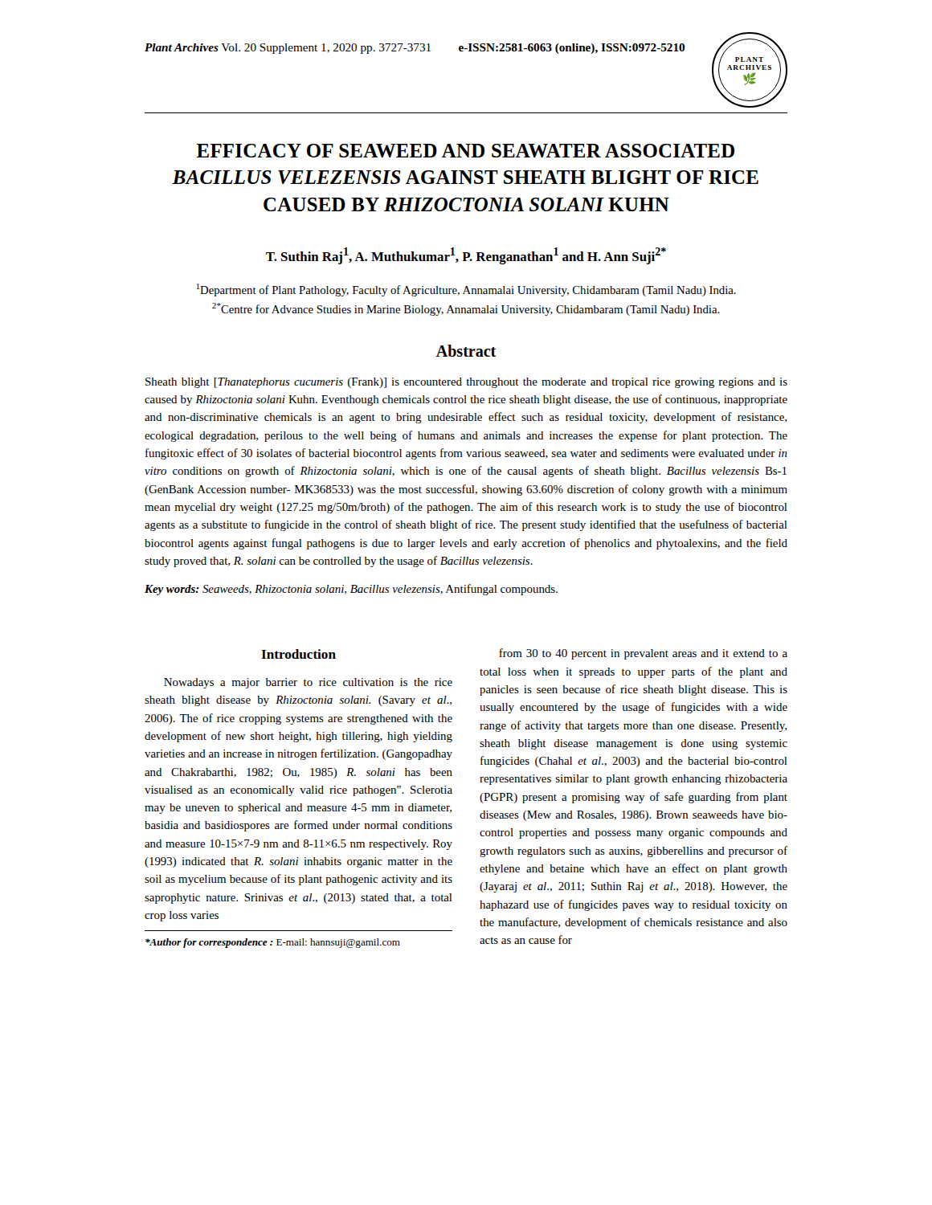Plant Archives Vol. 20 Supplement 1, 2020 pp. 3727-3731
e-ISSN:2581-6063 (online), ISSN:0972-5210
PLANT ARCHIVES
🌿
EFFICACY OF SEAWEED AND SEAWATER ASSOCIATED BACILLUS VELEZENSIS AGAINST SHEATH BLIGHT OF RICE CAUSED BY RHIZOCTONIA SOLANI KUHN
T. Suthin Raj1, A. Muthukumar1, P. Renganathan1 and H. Ann Suji2*
1Department of Plant Pathology, Faculty of Agriculture, Annamalai University, Chidambaram (Tamil Nadu) India.
2*Centre for Advance Studies in Marine Biology, Annamalai University, Chidambaram (Tamil Nadu) India.
Abstract
Sheath blight [Thanatephorus cucumeris (Frank)] is encountered throughout the moderate and tropical rice growing regions and is caused by Rhizoctonia solani Kuhn. Eventhough chemicals control the rice sheath blight disease, the use of continuous, inappropriate and non-discriminative chemicals is an agent to bring undesirable effect such as residual toxicity, development of resistance, ecological degradation, perilous to the well being of humans and animals and increases the expense for plant protection. The fungitoxic effect of 30 isolates of bacterial biocontrol agents from various seaweed, sea water and sediments were evaluated under in vitro conditions on growth of Rhizoctonia solani, which is one of the causal agents of sheath blight. Bacillus velezensis Bs-1 (GenBank Accession number- MK368533) was the most successful, showing 63.60% discretion of colony growth with a minimum mean mycelial dry weight (127.25 mg/50m/broth) of the pathogen. The aim of this research work is to study the use of biocontrol agents as a substitute to fungicide in the control of sheath blight of rice. The present study identified that the usefulness of bacterial biocontrol agents against fungal pathogens is due to larger levels and early accretion of phenolics and phytoalexins, and the field study proved that, R. solani can be controlled by the usage of Bacillus velezensis.
Key words: Seaweeds, Rhizoctonia solani, Bacillus velezensis, Antifungal compounds.
Introduction
Nowadays a major barrier to rice cultivation is the rice sheath blight disease by Rhizoctonia solani. (Savary et al., 2006). The of rice cropping systems are strengthened with the development of new short height, high tillering, high yielding varieties and an increase in nitrogen fertilization. (Gangopadhay and Chakrabarthi, 1982; Ou, 1985) R. solani has been visualised as an economically valid rice pathogen". Sclerotia may be uneven to spherical and measure 4-5 mm in diameter, basidia and basidiospores are formed under normal conditions and measure 10-15×7-9 nm and 8-11×6.5 nm respectively. Roy (1993) indicated that R. solani inhabits organic matter in the soil as mycelium because of its plant pathogenic activity and its saprophytic nature. Srinivas et al., (2013) stated that, a total crop loss varies
*Author for correspondence : E-mail: hannsuji@gamil.com
from 30 to 40 percent in prevalent areas and it extend to a total loss when it spreads to upper parts of the plant and panicles is seen because of rice sheath blight disease. This is usually encountered by the usage of fungicides with a wide range of activity that targets more than one disease. Presently, sheath blight disease management is done using systemic fungicides (Chahal et al., 2003) and the bacterial bio-control representatives similar to plant growth enhancing rhizobacteria (PGPR) present a promising way of safe guarding from plant diseases (Mew and Rosales, 1986). Brown seaweeds have bio-control properties and possess many organic compounds and growth regulators such as auxins, gibberellins and precursor of ethylene and betaine which have an effect on plant growth (Jayaraj et al., 2011; Suthin Raj et al., 2018). However, the haphazard use of fungicides paves way to residual toxicity on the manufacture, development of chemicals resistance and also acts as an cause for